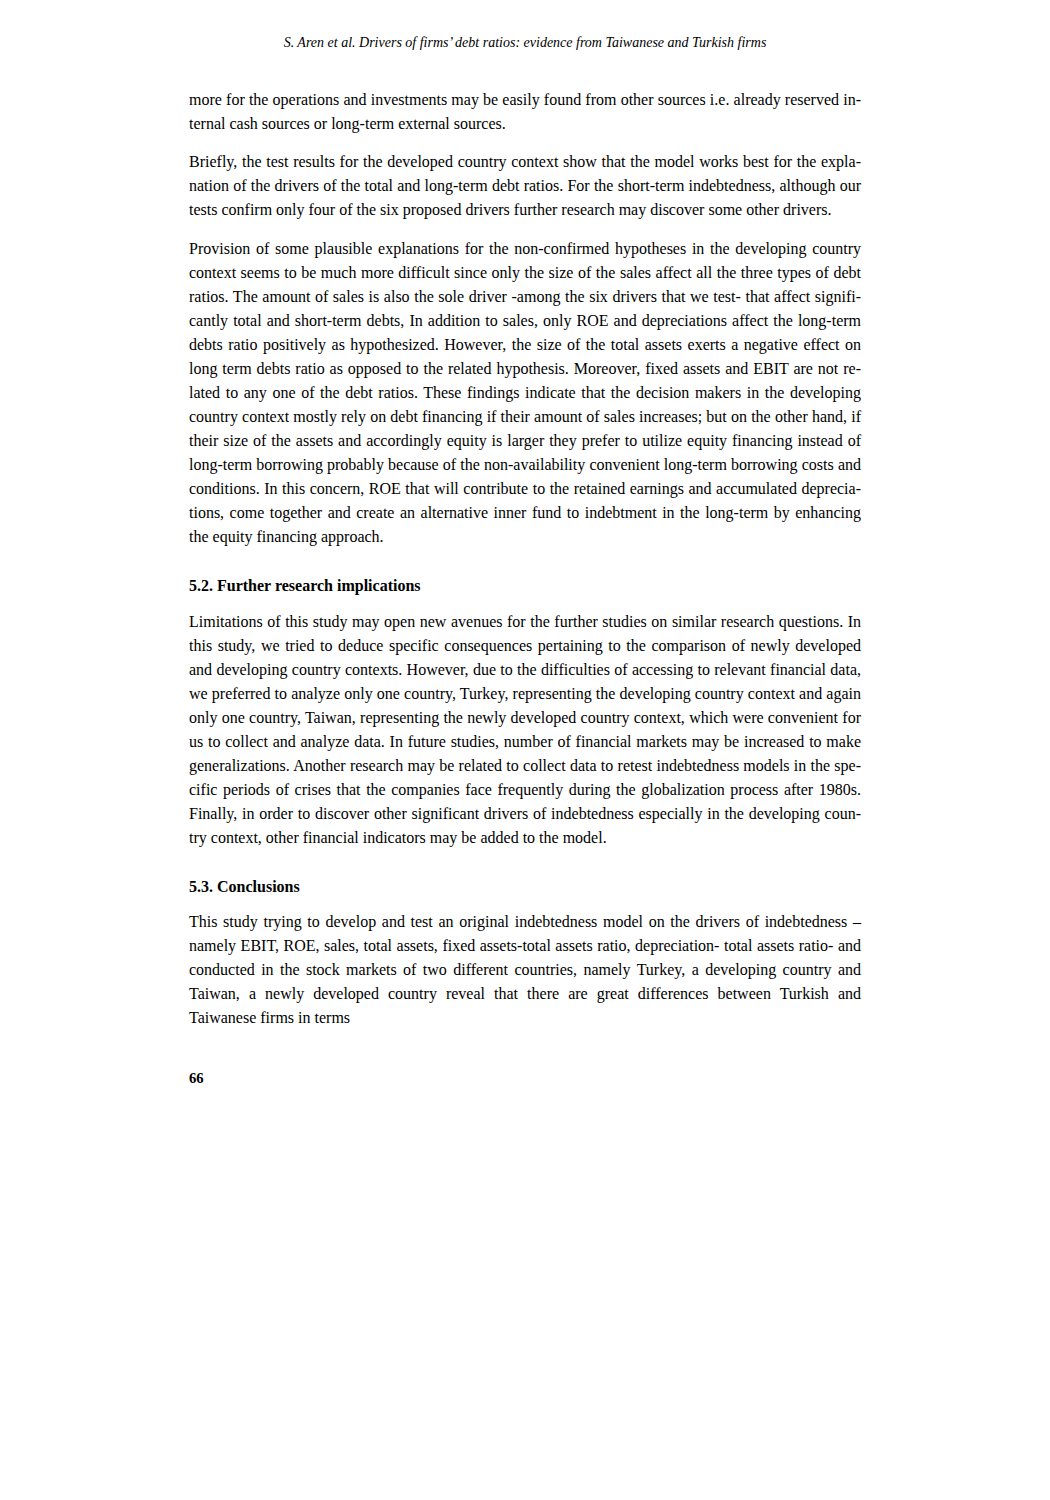S. Aren et al. Drivers of firms’ debt ratios: evidence from Taiwanese and Turkish firms
more for the operations and investments may be easily found from other sources i.e. already reserved internal cash sources or long-term external sources.
Briefly, the test results for the developed country context show that the model works best for the explanation of the drivers of the total and long-term debt ratios. For the short-term indebtedness, although our tests confirm only four of the six proposed drivers further research may discover some other drivers.
Provision of some plausible explanations for the non-confirmed hypotheses in the developing country context seems to be much more difficult since only the size of the sales affect all the three types of debt ratios. The amount of sales is also the sole driver -among the six drivers that we test- that affect significantly total and short-term debts, In addition to sales, only ROE and depreciations affect the long-term debts ratio positively as hypothesized. However, the size of the total assets exerts a negative effect on long term debts ratio as opposed to the related hypothesis. Moreover, fixed assets and EBIT are not related to any one of the debt ratios. These findings indicate that the decision makers in the developing country context mostly rely on debt financing if their amount of sales increases; but on the other hand, if their size of the assets and accordingly equity is larger they prefer to utilize equity financing instead of long-term borrowing probably because of the non-availability convenient long-term borrowing costs and conditions. In this concern, ROE that will contribute to the retained earnings and accumulated depreciations, come together and create an alternative inner fund to indebtment in the long-term by enhancing the equity financing approach.
5.2. Further research implications
Limitations of this study may open new avenues for the further studies on similar research questions. In this study, we tried to deduce specific consequences pertaining to the comparison of newly developed and developing country contexts. However, due to the difficulties of accessing to relevant financial data, we preferred to analyze only one country, Turkey, representing the developing country context and again only one country, Taiwan, representing the newly developed country context, which were convenient for us to collect and analyze data. In future studies, number of financial markets may be increased to make generalizations. Another research may be related to collect data to retest indebtedness models in the specific periods of crises that the companies face frequently during the globalization process after 1980s. Finally, in order to discover other significant drivers of indebtedness especially in the developing country context, other financial indicators may be added to the model.
5.3. Conclusions
This study trying to develop and test an original indebtedness model on the drivers of indebtedness – namely EBIT, ROE, sales, total assets, fixed assets-total assets ratio, depreciation- total assets ratio- and conducted in the stock markets of two different countries, namely Turkey, a developing country and Taiwan, a newly developed country reveal that there are great differences between Turkish and Taiwanese firms in terms
66